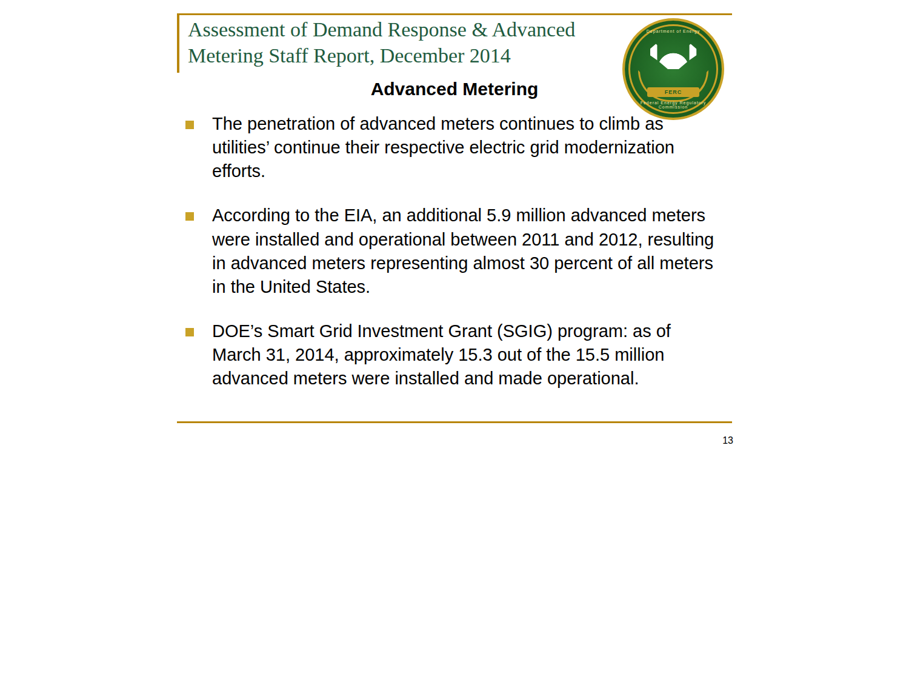Assessment of Demand Response & Advanced Metering Staff Report, December 2014
Department of Energy
FERC
Federal Energy Regulatory Commission
Advanced Metering
The penetration of advanced meters continues to climb as utilities’ continue their respective electric grid modernization efforts.
According to the EIA, an additional 5.9 million advanced meters were installed and operational between 2011 and 2012, resulting in advanced meters representing almost 30 percent of all meters in the United States.
DOE’s Smart Grid Investment Grant (SGIG) program: as of March 31, 2014, approximately 15.3 out of the 15.5 million advanced meters were installed and made operational.
13